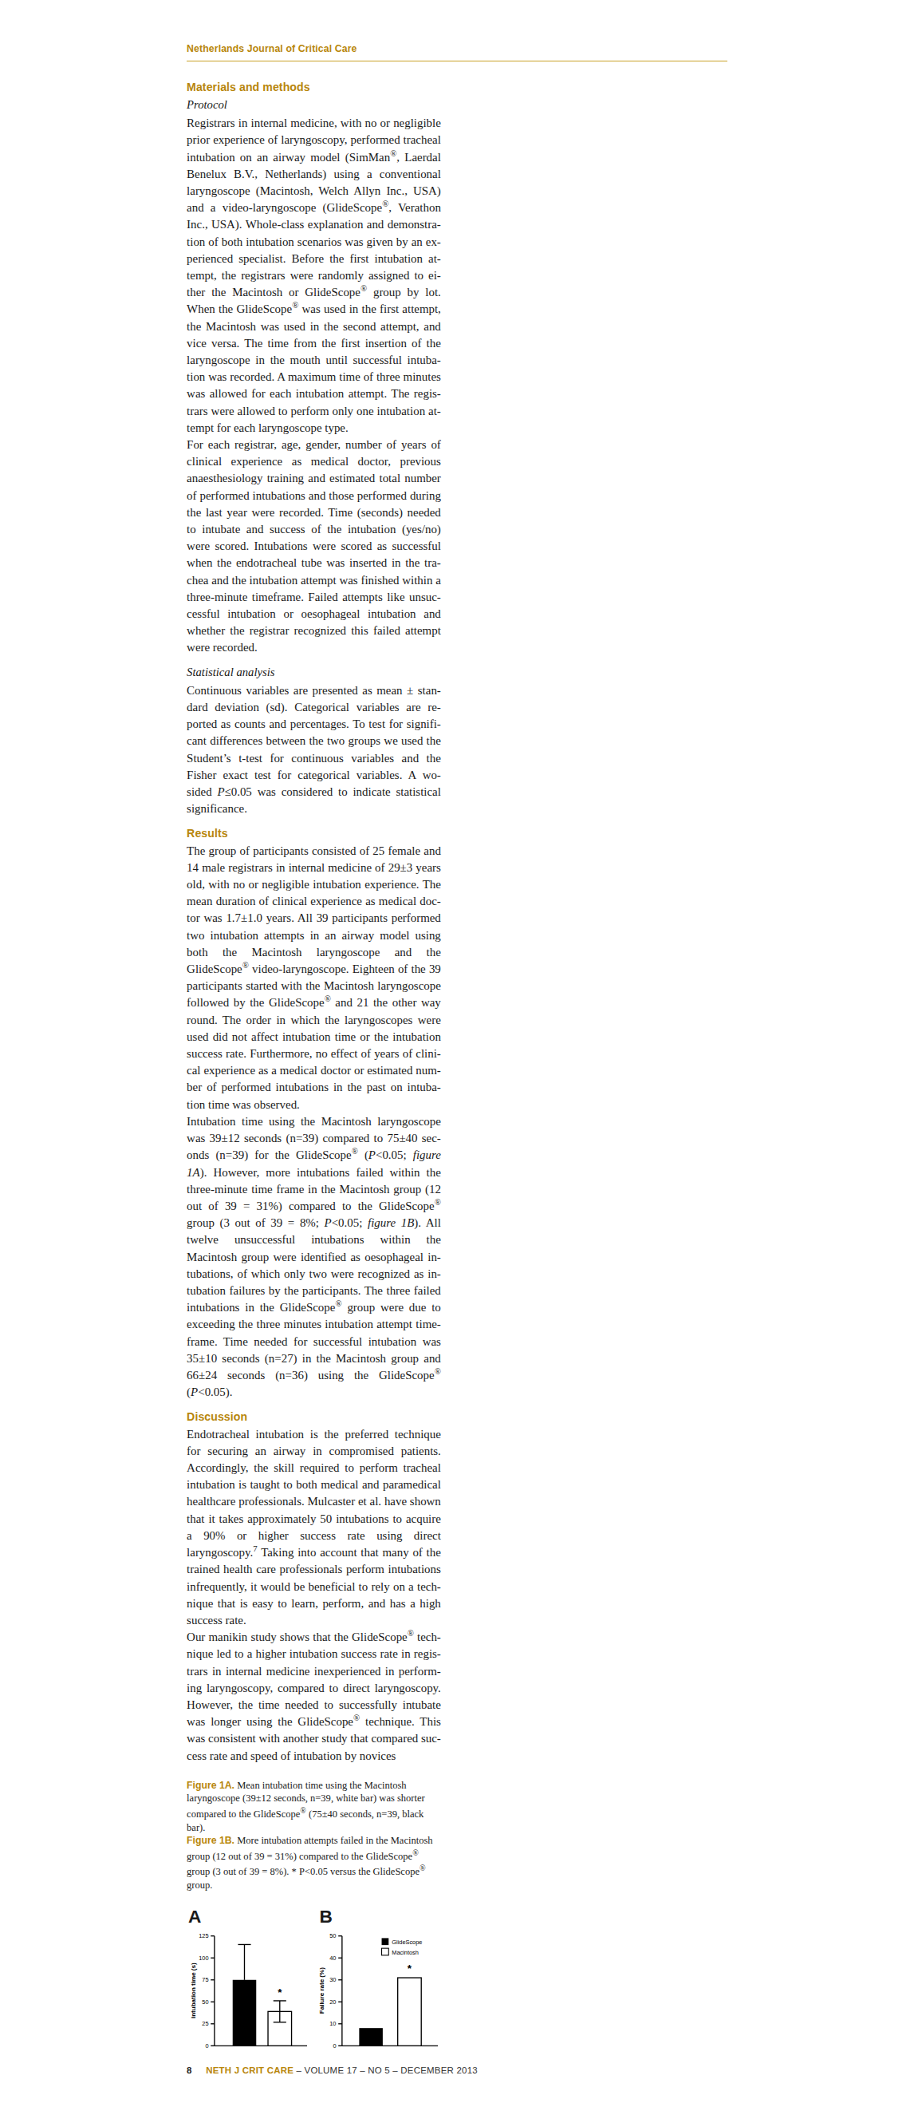Netherlands Journal of Critical Care
Materials and methods
Protocol
Registrars in internal medicine, with no or negligible prior experience of laryngoscopy, performed tracheal intubation on an airway model (SimMan®, Laerdal Benelux B.V., Netherlands) using a conventional laryngoscope (Macintosh, Welch Allyn Inc., USA) and a video-laryngoscope (GlideScope®, Verathon Inc., USA). Whole-class explanation and demonstration of both intubation scenarios was given by an experienced specialist. Before the first intubation attempt, the registrars were randomly assigned to either the Macintosh or GlideScope® group by lot. When the GlideScope® was used in the first attempt, the Macintosh was used in the second attempt, and vice versa. The time from the first insertion of the laryngoscope in the mouth until successful intubation was recorded. A maximum time of three minutes was allowed for each intubation attempt. The registrars were allowed to perform only one intubation attempt for each laryngoscope type.
For each registrar, age, gender, number of years of clinical experience as medical doctor, previous anaesthesiology training and estimated total number of performed intubations and those performed during the last year were recorded. Time (seconds) needed to intubate and success of the intubation (yes/no) were scored. Intubations were scored as successful when the endotracheal tube was inserted in the trachea and the intubation attempt was finished within a three-minute timeframe. Failed attempts like unsuccessful intubation or oesophageal intubation and whether the registrar recognized this failed attempt were recorded.
Statistical analysis
Continuous variables are presented as mean ± standard deviation (sd). Categorical variables are reported as counts and percentages. To test for significant differences between the two groups we used the Student’s t-test for continuous variables and the Fisher exact test for categorical variables. A wo-sided P≤0.05 was considered to indicate statistical significance.
Results
The group of participants consisted of 25 female and 14 male registrars in internal medicine of 29±3 years old, with no or negligible intubation experience. The mean duration of clinical experience as medical doctor was 1.7±1.0 years. All 39 participants performed two intubation attempts in an airway model using both the Macintosh laryngoscope and the GlideScope® video-laryngoscope. Eighteen of the 39 participants started with the Macintosh laryngoscope followed by the GlideScope® and 21 the other way round. The order in which the laryngoscopes were used did not affect intubation time or the intubation success rate. Furthermore, no effect of years of clinical experience as a medical doctor or estimated number of performed intubations in the past on intubation time was observed.
Intubation time using the Macintosh laryngoscope was 39±12 seconds (n=39) compared to 75±40 seconds (n=39) for the GlideScope® (P<0.05; figure 1A). However, more intubations failed within the three-minute time frame in the Macintosh group (12 out of 39 = 31%) compared to the GlideScope® group (3 out of 39 = 8%; P<0.05; figure 1B). All twelve unsuccessful intubations within the Macintosh group were identified as oesophageal intubations, of which only two were recognized as intubation failures by the participants. The three failed intubations in the GlideScope® group were due to exceeding the three minutes intubation attempt timeframe. Time needed for successful intubation was 35±10 seconds (n=27) in the Macintosh group and 66±24 seconds (n=36) using the GlideScope® (P<0.05).
Discussion
Endotracheal intubation is the preferred technique for securing an airway in compromised patients. Accordingly, the skill required to perform tracheal intubation is taught to both medical and paramedical healthcare professionals. Mulcaster et al. have shown that it takes approximately 50 intubations to acquire a 90% or higher success rate using direct laryngoscopy.7 Taking into account that many of the trained health care professionals perform intubations infrequently, it would be beneficial to rely on a technique that is easy to learn, perform, and has a high success rate.
Our manikin study shows that the GlideScope® technique led to a higher intubation success rate in registrars in internal medicine inexperienced in performing laryngoscopy, compared to direct laryngoscopy. However, the time needed to successfully intubate was longer using the GlideScope® technique. This was consistent with another study that compared success rate and speed of intubation by novices
Figure 1A. Mean intubation time using the Macintosh laryngoscope (39±12 seconds, n=39, white bar) was shorter compared to the GlideScope® (75±40 seconds, n=39, black bar).
Figure 1B. More intubation attempts failed in the Macintosh group (12 out of 39 = 31%) compared to the GlideScope® group (3 out of 39 = 8%). * P<0.05 versus the GlideScope® group.
A
0 25 50 75 100 125 Intubation time (s) *
B
0 10 20 30 40 50 Failure rate (%) GlideScope Macintosh *
8 NETH J CRIT CARE – VOLUME 17 – NO 5 – DECEMBER 2013